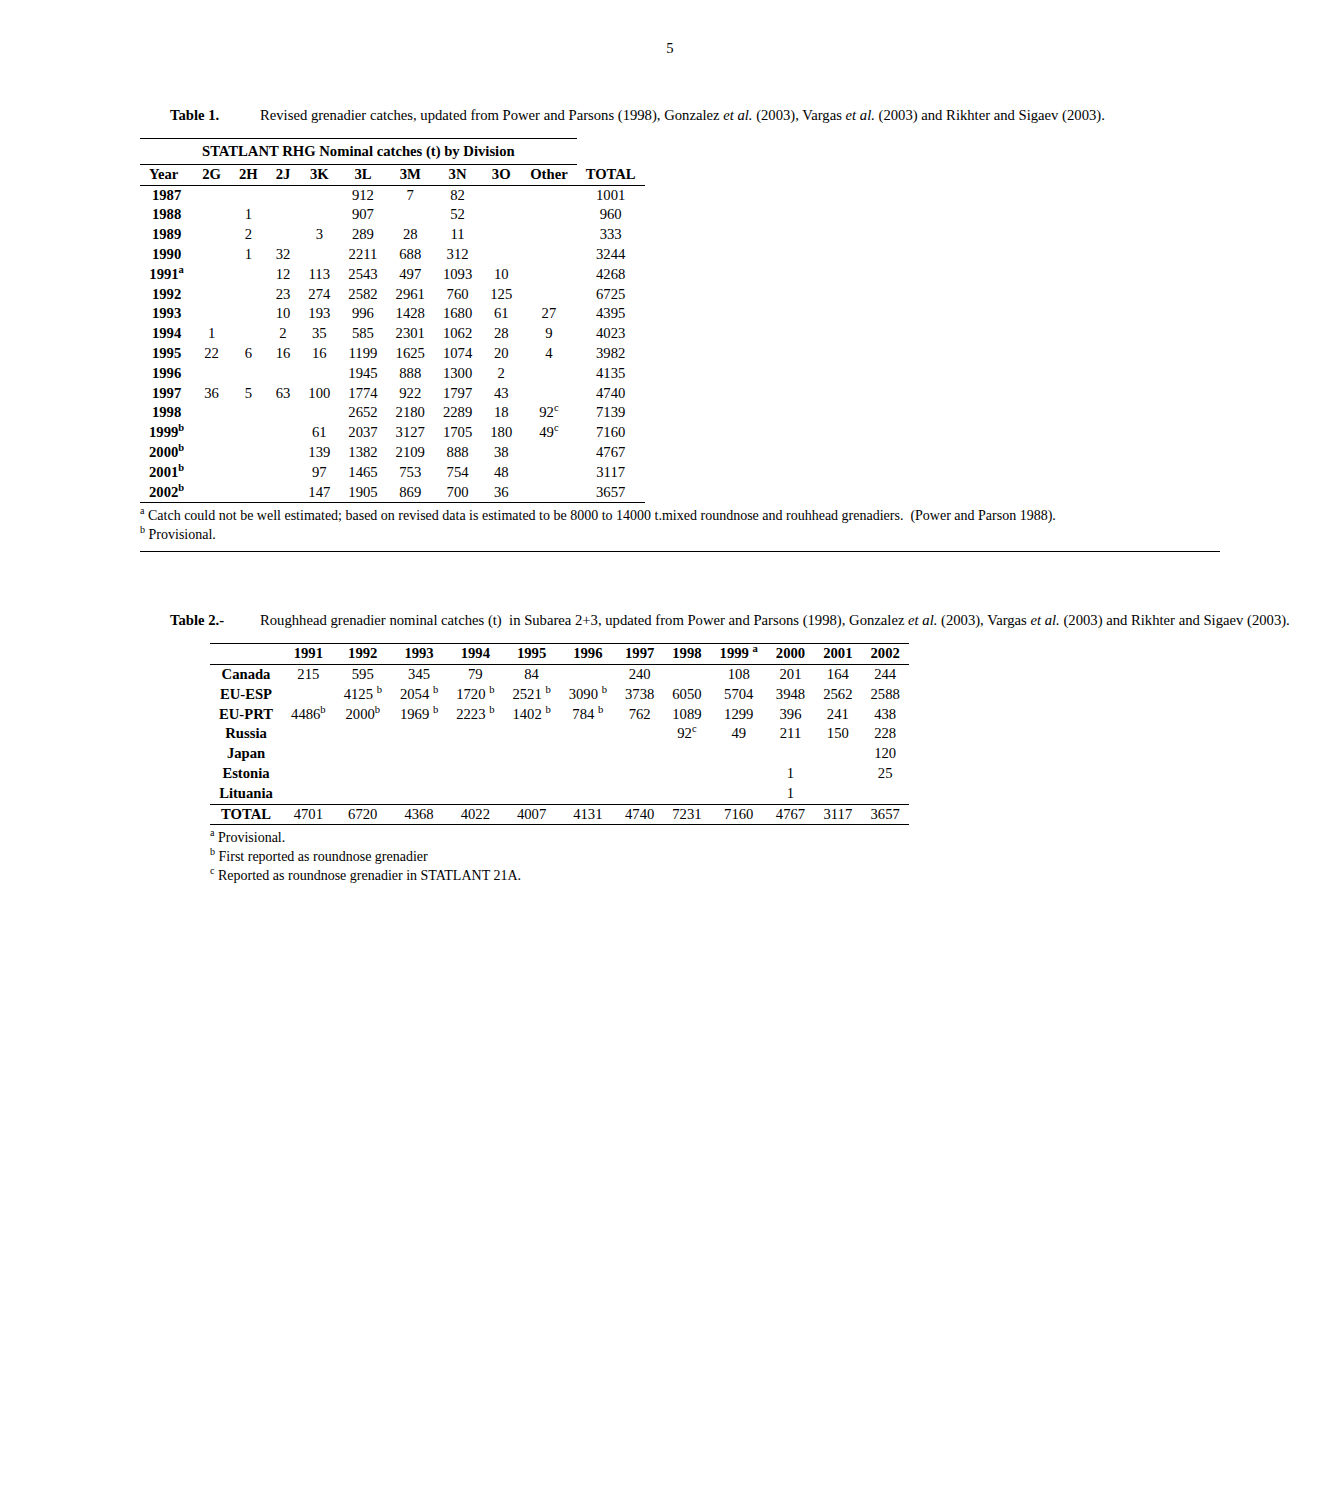5
Table 1. Revised grenadier catches, updated from Power and Parsons (1998), Gonzalez et al. (2003), Vargas et al. (2003) and Rikhter and Sigaev (2003).
| STATLANT RHG Nominal catches (t) by Division |
| Year | 2G | 2H | 2J | 3K | 3L | 3M | 3N | 3O | Other | TOTAL |
| 1987 | | | | | 912 | 7 | 82 | | | 1001 |
| 1988 | | 1 | | | 907 | | 52 | | | 960 |
| 1989 | | 2 | | 3 | 289 | 28 | 11 | | | 333 |
| 1990 | | 1 | 32 | | 2211 | 688 | 312 | | | 3244 |
| 1991 a | | | 12 | 113 | 2543 | 497 | 1093 | 10 | | 4268 |
| 1992 | | | 23 | 274 | 2582 | 2961 | 760 | 125 | | 6725 |
| 1993 | | | 10 | 193 | 996 | 1428 | 1680 | 61 | 27 | 4395 |
| 1994 | 1 | | 2 | 35 | 585 | 2301 | 1062 | 28 | 9 | 4023 |
| 1995 | 22 | 6 | 16 | 16 | 1199 | 1625 | 1074 | 20 | 4 | 3982 |
| 1996 | | | | | 1945 | 888 | 1300 | 2 | | 4135 |
| 1997 | 36 | 5 | 63 | 100 | 1774 | 922 | 1797 | 43 | | 4740 |
| 1998 | | | | | 2652 | 2180 | 2289 | 18 | 92 c | 7139 |
| 1999 b | | | | 61 | 2037 | 3127 | 1705 | 180 | 49 c | 7160 |
| 2000 b | | | | 139 | 1382 | 2109 | 888 | 38 | | 4767 |
| 2001 b | | | | 97 | 1465 | 753 | 754 | 48 | | 3117 |
| 2002 b | | | | 147 | 1905 | 869 | 700 | 36 | | 3657 |
a Catch could not be well estimated; based on revised data is estimated to be 8000 to 14000 t.mixed roundnose and rouhhead grenadiers. (Power and Parson 1988).
b Provisional.
Table 2.- Roughhead grenadier nominal catches (t) in Subarea 2+3, updated from Power and Parsons (1998), Gonzalez et al. (2003), Vargas et al. (2003) and Rikhter and Sigaev (2003).
| | 1991 | 1992 | 1993 | 1994 | 1995 | 1996 | 1997 | 1998 | 1999 a | 2000 | 2001 | 2002 |
| --- | --- | --- | --- | --- | --- | --- | --- | --- | --- | --- | --- | --- |
| Canada | 215 | 595 | 345 | 79 | 84 | | 240 | | 108 | 201 | 164 | 244 |
| EU-ESP | | 4125 b | 2054 b | 1720 b | 2521 b | 3090 b | 3738 | 6050 | 5704 | 3948 | 2562 | 2588 |
| EU-PRT | 4486 b | 2000 b | 1969 b | 2223 b | 1402 b | 784 b | 762 | 1089 | 1299 | 396 | 241 | 438 |
| Russia | | | | | | | | 92 c | 49 | 211 | 150 | 228 |
| Japan | | | | | | | | | | | | 120 |
| Estonia | | | | | | | | | | 1 | | 25 |
| Lituania | | | | | | | | | | 1 | | |
| TOTAL | 4701 | 6720 | 4368 | 4022 | 4007 | 4131 | 4740 | 7231 | 7160 | 4767 | 3117 | 3657 |
a Provisional.
b First reported as roundnose grenadier
c Reported as roundnose grenadier in STATLANT 21A.